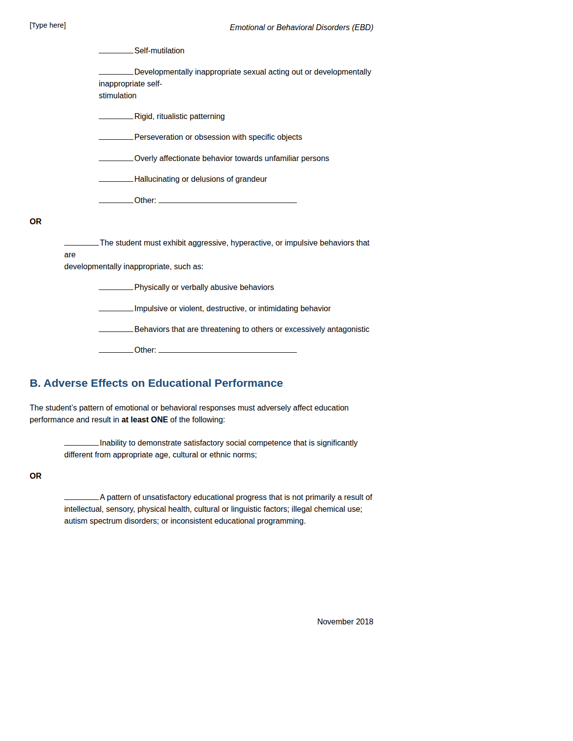[Type here]
Emotional or Behavioral Disorders (EBD)
Self-mutilation
Developmentally inappropriate sexual acting out or developmentally inappropriate self-
stimulation
Rigid, ritualistic patterning
Perseveration or obsession with specific objects
Overly affectionate behavior towards unfamiliar persons
Hallucinating or delusions of grandeur
Other:
OR
The student must exhibit aggressive, hyperactive, or impulsive behaviors that are
developmentally inappropriate, such as:
Physically or verbally abusive behaviors
Impulsive or violent, destructive, or intimidating behavior
Behaviors that are threatening to others or excessively antagonistic
Other:
B. Adverse Effects on Educational Performance
The student’s pattern of emotional or behavioral responses must adversely affect education performance and result in at least ONE of the following:
Inability to demonstrate satisfactory social competence that is significantly
different from appropriate age, cultural or ethnic norms;
OR
A pattern of unsatisfactory educational progress that is not primarily a result of intellectual, sensory, physical health, cultural or linguistic factors; illegal chemical use; autism spectrum disorders; or inconsistent educational programming.
November 2018